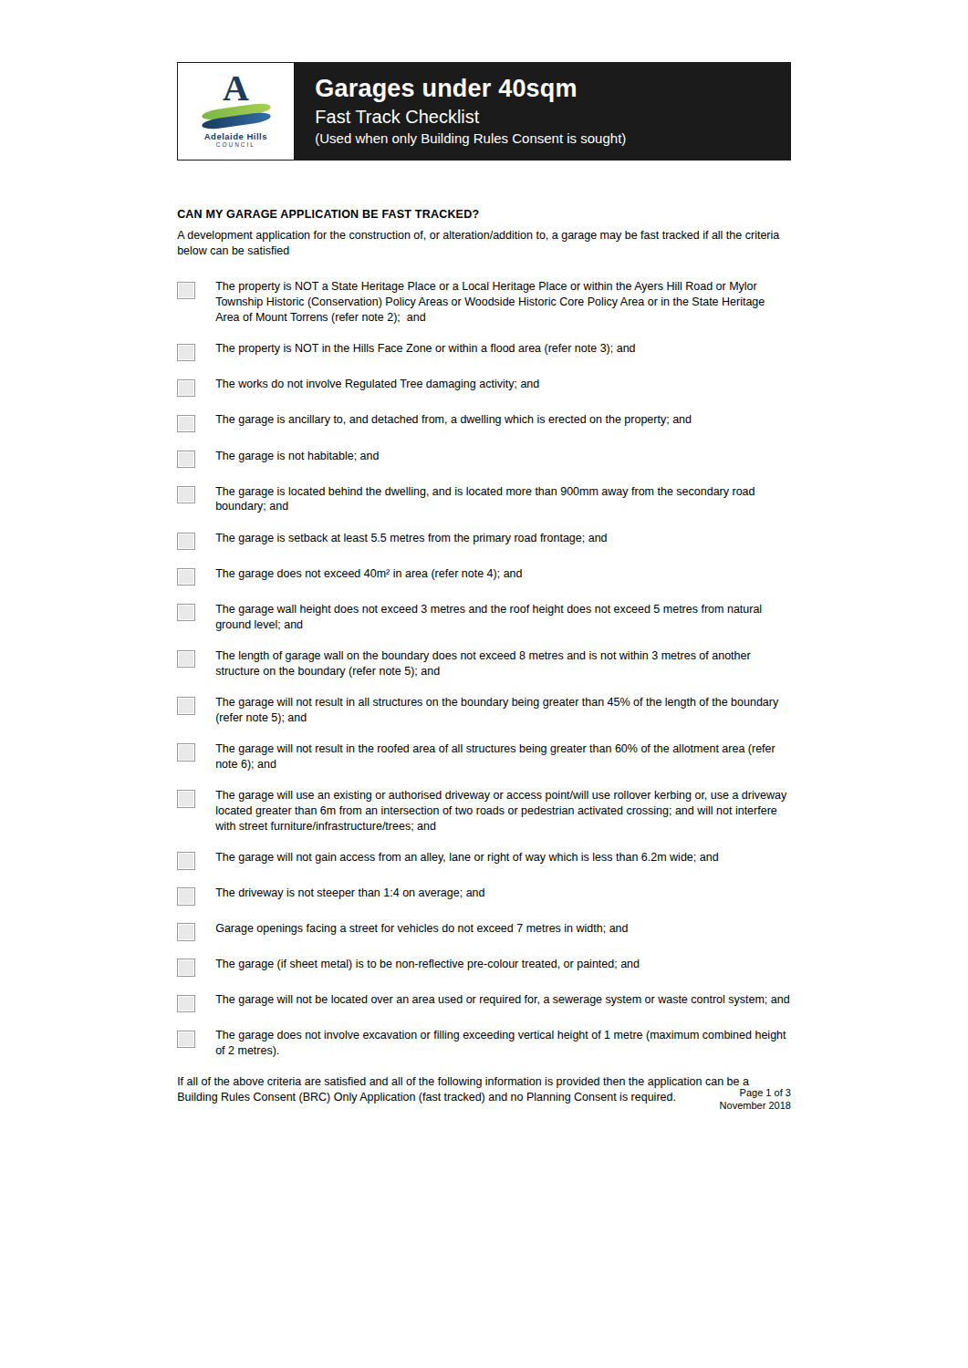A
Adelaide Hills COUNCIL
Garages under 40sqm
Fast Track Checklist
(Used when only Building Rules Consent is sought)
CAN MY GARAGE APPLICATION BE FAST TRACKED?
A development application for the construction of, or alteration/addition to, a garage may be fast tracked if all the criteria below can be satisfied
The property is NOT a State Heritage Place or a Local Heritage Place or within the Ayers Hill Road or Mylor Township Historic (Conservation) Policy Areas or Woodside Historic Core Policy Area or in the State Heritage Area of Mount Torrens (refer note 2); and
The property is NOT in the Hills Face Zone or within a flood area (refer note 3); and
The works do not involve Regulated Tree damaging activity; and
The garage is ancillary to, and detached from, a dwelling which is erected on the property; and
The garage is not habitable; and
The garage is located behind the dwelling, and is located more than 900mm away from the secondary road boundary; and
The garage is setback at least 5.5 metres from the primary road frontage; and
The garage does not exceed 40m² in area (refer note 4); and
The garage wall height does not exceed 3 metres and the roof height does not exceed 5 metres from natural ground level; and
The length of garage wall on the boundary does not exceed 8 metres and is not within 3 metres of another structure on the boundary (refer note 5); and
The garage will not result in all structures on the boundary being greater than 45% of the length of the boundary (refer note 5); and
The garage will not result in the roofed area of all structures being greater than 60% of the allotment area (refer note 6); and
The garage will use an existing or authorised driveway or access point/will use rollover kerbing or, use a driveway located greater than 6m from an intersection of two roads or pedestrian activated crossing; and will not interfere with street furniture/infrastructure/trees; and
The garage will not gain access from an alley, lane or right of way which is less than 6.2m wide; and
The driveway is not steeper than 1:4 on average; and
Garage openings facing a street for vehicles do not exceed 7 metres in width; and
The garage (if sheet metal) is to be non-reflective pre-colour treated, or painted; and
The garage will not be located over an area used or required for, a sewerage system or waste control system; and
The garage does not involve excavation or filling exceeding vertical height of 1 metre (maximum combined height of 2 metres).
If all of the above criteria are satisfied and all of the following information is provided then the application can be a Building Rules Consent (BRC) Only Application (fast tracked) and no Planning Consent is required.
Page 1 of 3
November 2018